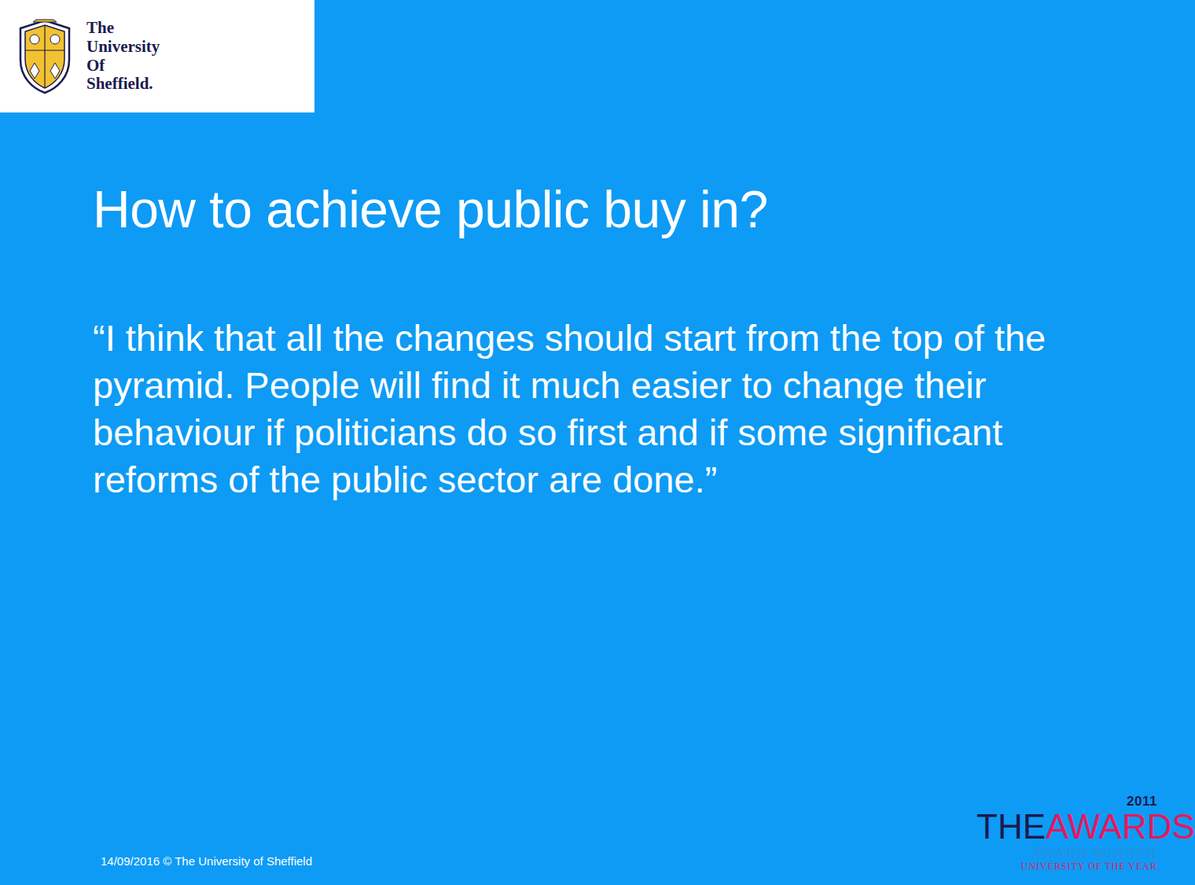The
University
Of
Sheffield.
How to achieve public buy in?
“I think that all the changes should start from the top of the pyramid. People will find it much easier to change their behaviour if politicians do so first and if some significant reforms of the public sector are done.”
14/09/2016 © The University of Sheffield
2011
THEAWARDS
AWARD WINNER
UNIVERSITY OF THE YEAR